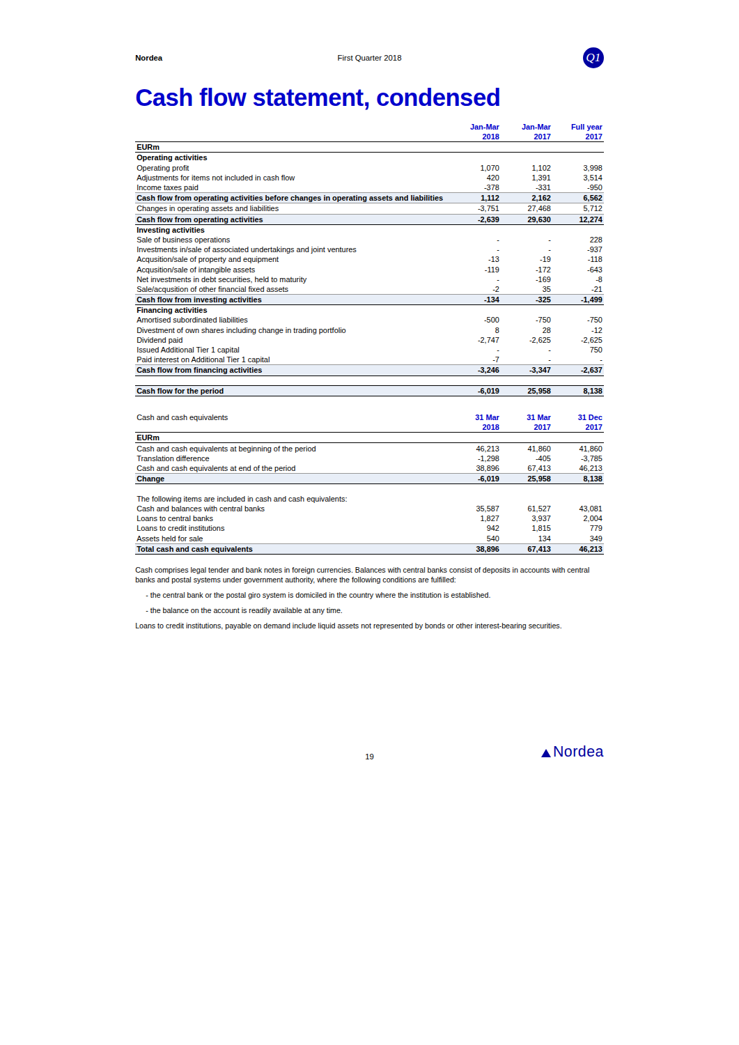Nordea
First Quarter 2018
Q1
Cash flow statement, condensed
| | Jan-Mar | Jan-Mar | Full year |
| | 2018 | 2017 | 2017 |
| EURm | | | |
| Operating activities | | | |
| Operating profit | 1,070 | 1,102 | 3,998 |
| Adjustments for items not included in cash flow | 420 | 1,391 | 3,514 |
| Income taxes paid | -378 | -331 | -950 |
| Cash flow from operating activities before changes in operating assets and liabilities | 1,112 | 2,162 | 6,562 |
| Changes in operating assets and liabilities | -3,751 | 27,468 | 5,712 |
| Cash flow from operating activities | -2,639 | 29,630 | 12,274 |
| Investing activities | | | |
| Sale of business operations | - | - | 228 |
| Investments in/sale of associated undertakings and joint ventures | - | - | -937 |
| Acqusition/sale of property and equipment | -13 | -19 | -118 |
| Acqusition/sale of intangible assets | -119 | -172 | -643 |
| Net investments in debt securities, held to maturity | - | -169 | -8 |
| Sale/acqusition of other financial fixed assets | -2 | 35 | -21 |
| Cash flow from investing activities | -134 | -325 | -1,499 |
| Financing activities | | | |
| Amortised subordinated liabilities | -500 | -750 | -750 |
| Divestment of own shares including change in trading portfolio | 8 | 28 | -12 |
| Dividend paid | -2,747 | -2,625 | -2,625 |
| Issued Additional Tier 1 capital | - | - | 750 |
| Paid interest on Additional Tier 1 capital | -7 | - | - |
| Cash flow from financing activities | -3,246 | -3,347 | -2,637 |
| Cash flow for the period | -6,019 | 25,958 | 8,138 |
| Cash and cash equivalents | 31 Mar | 31 Mar | 31 Dec |
| | 2018 | 2017 | 2017 |
| EURm | | | |
| Cash and cash equivalents at beginning of the period | 46,213 | 41,860 | 41,860 |
| Translation difference | -1,298 | -405 | -3,785 |
| Cash and cash equivalents at end of the period | 38,896 | 67,413 | 46,213 |
| Change | -6,019 | 25,958 | 8,138 |
| The following items are included in cash and cash equivalents: | | | |
| Cash and balances with central banks | 35,587 | 61,527 | 43,081 |
| Loans to central banks | 1,827 | 3,937 | 2,004 |
| Loans to credit institutions | 942 | 1,815 | 779 |
| Assets held for sale | 540 | 134 | 349 |
| Total cash and cash equivalents | 38,896 | 67,413 | 46,213 |
Cash comprises legal tender and bank notes in foreign currencies. Balances with central banks consist of deposits in accounts with central banks and postal systems under government authority, where the following conditions are fulfilled:
- the central bank or the postal giro system is domiciled in the country where the institution is established.
- the balance on the account is readily available at any time.
Loans to credit institutions, payable on demand include liquid assets not represented by bonds or other interest-bearing securities.
19
Nordea